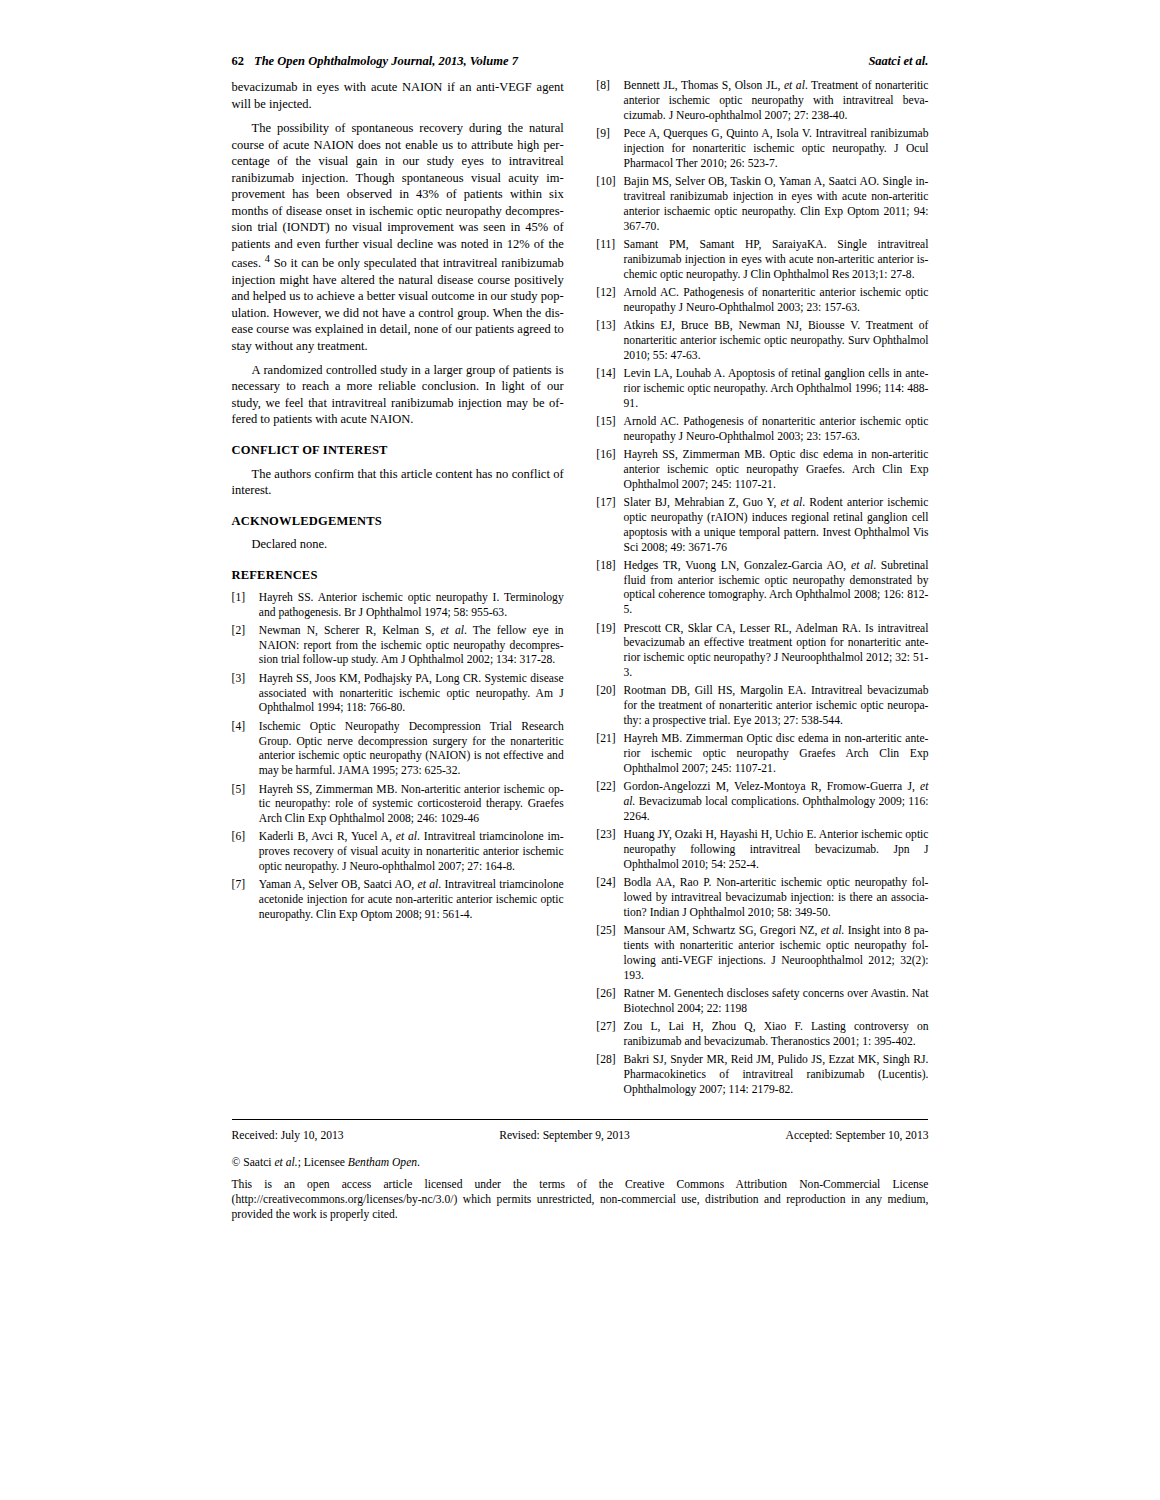62 The Open Ophthalmology Journal, 2013, Volume 7
Saatci et al.
bevacizumab in eyes with acute NAION if an anti-VEGF agent will be injected.
The possibility of spontaneous recovery during the natural course of acute NAION does not enable us to attribute high percentage of the visual gain in our study eyes to intravitreal ranibizumab injection. Though spontaneous visual acuity improvement has been observed in 43% of patients within six months of disease onset in ischemic optic neuropathy decompression trial (IONDT) no visual improvement was seen in 45% of patients and even further visual decline was noted in 12% of the cases. 4 So it can be only speculated that intravitreal ranibizumab injection might have altered the natural disease course positively and helped us to achieve a better visual outcome in our study population. However, we did not have a control group. When the disease course was explained in detail, none of our patients agreed to stay without any treatment.
A randomized controlled study in a larger group of patients is necessary to reach a more reliable conclusion. In light of our study, we feel that intravitreal ranibizumab injection may be offered to patients with acute NAION.
Conflict of Interest
The authors confirm that this article content has no conflict of interest.
Acknowledgements
Declared none.
References
[1] Hayreh SS. Anterior ischemic optic neuropathy I. Terminology and pathogenesis. Br J Ophthalmol 1974; 58: 955-63.
[2] Newman N, Scherer R, Kelman S, et al. The fellow eye in NAION: report from the ischemic optic neuropathy decompression trial follow-up study. Am J Ophthalmol 2002; 134: 317-28.
[3] Hayreh SS, Joos KM, Podhajsky PA, Long CR. Systemic disease associated with nonarteritic ischemic optic neuropathy. Am J Ophthalmol 1994; 118: 766-80.
[4] Ischemic Optic Neuropathy Decompression Trial Research Group. Optic nerve decompression surgery for the nonarteritic anterior ischemic optic neuropathy (NAION) is not effective and may be harmful. JAMA 1995; 273: 625-32.
[5] Hayreh SS, Zimmerman MB. Non-arteritic anterior ischemic optic neuropathy: role of systemic corticosteroid therapy. Graefes Arch Clin Exp Ophthalmol 2008; 246: 1029-46
[6] Kaderli B, Avci R, Yucel A, et al. Intravitreal triamcinolone improves recovery of visual acuity in nonarteritic anterior ischemic optic neuropathy. J Neuro-ophthalmol 2007; 27: 164-8.
[7] Yaman A, Selver OB, Saatci AO, et al. Intravitreal triamcinolone acetonide injection for acute non-arteritic anterior ischemic optic neuropathy. Clin Exp Optom 2008; 91: 561-4.
[8] Bennett JL, Thomas S, Olson JL, et al. Treatment of nonarteritic anterior ischemic optic neuropathy with intravitreal bevacizumab. J Neuro-ophthalmol 2007; 27: 238-40.
[9] Pece A, Querques G, Quinto A, Isola V. Intravitreal ranibizumab injection for nonarteritic ischemic optic neuropathy. J Ocul Pharmacol Ther 2010; 26: 523-7.
[10] Bajin MS, Selver OB, Taskin O, Yaman A, Saatci AO. Single intravitreal ranibizumab injection in eyes with acute non-arteritic anterior ischaemic optic neuropathy. Clin Exp Optom 2011; 94: 367-70.
[11] Samant PM, Samant HP, SaraiyaKA. Single intravitreal ranibizumab injection in eyes with acute non-arteritic anterior ischemic optic neuropathy. J Clin Ophthalmol Res 2013;1: 27-8.
[12] Arnold AC. Pathogenesis of nonarteritic anterior ischemic optic neuropathy J Neuro-Ophthalmol 2003; 23: 157-63.
[13] Atkins EJ, Bruce BB, Newman NJ, Biousse V. Treatment of nonarteritic anterior ischemic optic neuropathy. Surv Ophthalmol 2010; 55: 47-63.
[14] Levin LA, Louhab A. Apoptosis of retinal ganglion cells in anterior ischemic optic neuropathy. Arch Ophthalmol 1996; 114: 488-91.
[15] Arnold AC. Pathogenesis of nonarteritic anterior ischemic optic neuropathy J Neuro-Ophthalmol 2003; 23: 157-63.
[16] Hayreh SS, Zimmerman MB. Optic disc edema in non-arteritic anterior ischemic optic neuropathy Graefes. Arch Clin Exp Ophthalmol 2007; 245: 1107-21.
[17] Slater BJ, Mehrabian Z, Guo Y, et al. Rodent anterior ischemic optic neuropathy (rAION) induces regional retinal ganglion cell apoptosis with a unique temporal pattern. Invest Ophthalmol Vis Sci 2008; 49: 3671-76
[18] Hedges TR, Vuong LN, Gonzalez-Garcia AO, et al. Subretinal fluid from anterior ischemic optic neuropathy demonstrated by optical coherence tomography. Arch Ophthalmol 2008; 126: 812-5.
[19] Prescott CR, Sklar CA, Lesser RL, Adelman RA. Is intravitreal bevacizumab an effective treatment option for nonarteritic anterior ischemic optic neuropathy? J Neuroophthalmol 2012; 32: 51-3.
[20] Rootman DB, Gill HS, Margolin EA. Intravitreal bevacizumab for the treatment of nonarteritic anterior ischemic optic neuropathy: a prospective trial. Eye 2013; 27: 538-544.
[21] Hayreh MB. Zimmerman Optic disc edema in non-arteritic anterior ischemic optic neuropathy Graefes Arch Clin Exp Ophthalmol 2007; 245: 1107-21.
[22] Gordon-Angelozzi M, Velez-Montoya R, Fromow-Guerra J, et al. Bevacizumab local complications. Ophthalmology 2009; 116: 2264.
[23] Huang JY, Ozaki H, Hayashi H, Uchio E. Anterior ischemic optic neuropathy following intravitreal bevacizumab. Jpn J Ophthalmol 2010; 54: 252-4.
[24] Bodla AA, Rao P. Non-arteritic ischemic optic neuropathy followed by intravitreal bevacizumab injection: is there an association? Indian J Ophthalmol 2010; 58: 349-50.
[25] Mansour AM, Schwartz SG, Gregori NZ, et al. Insight into 8 patients with nonarteritic anterior ischemic optic neuropathy following anti-VEGF injections. J Neuroophthalmol 2012; 32(2): 193.
[26] Ratner M. Genentech discloses safety concerns over Avastin. Nat Biotechnol 2004; 22: 1198
[27] Zou L, Lai H, Zhou Q, Xiao F. Lasting controversy on ranibizumab and bevacizumab. Theranostics 2001; 1: 395-402.
[28] Bakri SJ, Snyder MR, Reid JM, Pulido JS, Ezzat MK, Singh RJ. Pharmacokinetics of intravitreal ranibizumab (Lucentis). Ophthalmology 2007; 114: 2179-82.
Received: July 10, 2013 Revised: September 9, 2013 Accepted: September 10, 2013
© Saatci et al.; Licensee Bentham Open.
This is an open access article licensed under the terms of the Creative Commons Attribution Non-Commercial License (http://creativecommons.org/licenses/by-nc/3.0/) which permits unrestricted, non-commercial use, distribution and reproduction in any medium, provided the work is properly cited.